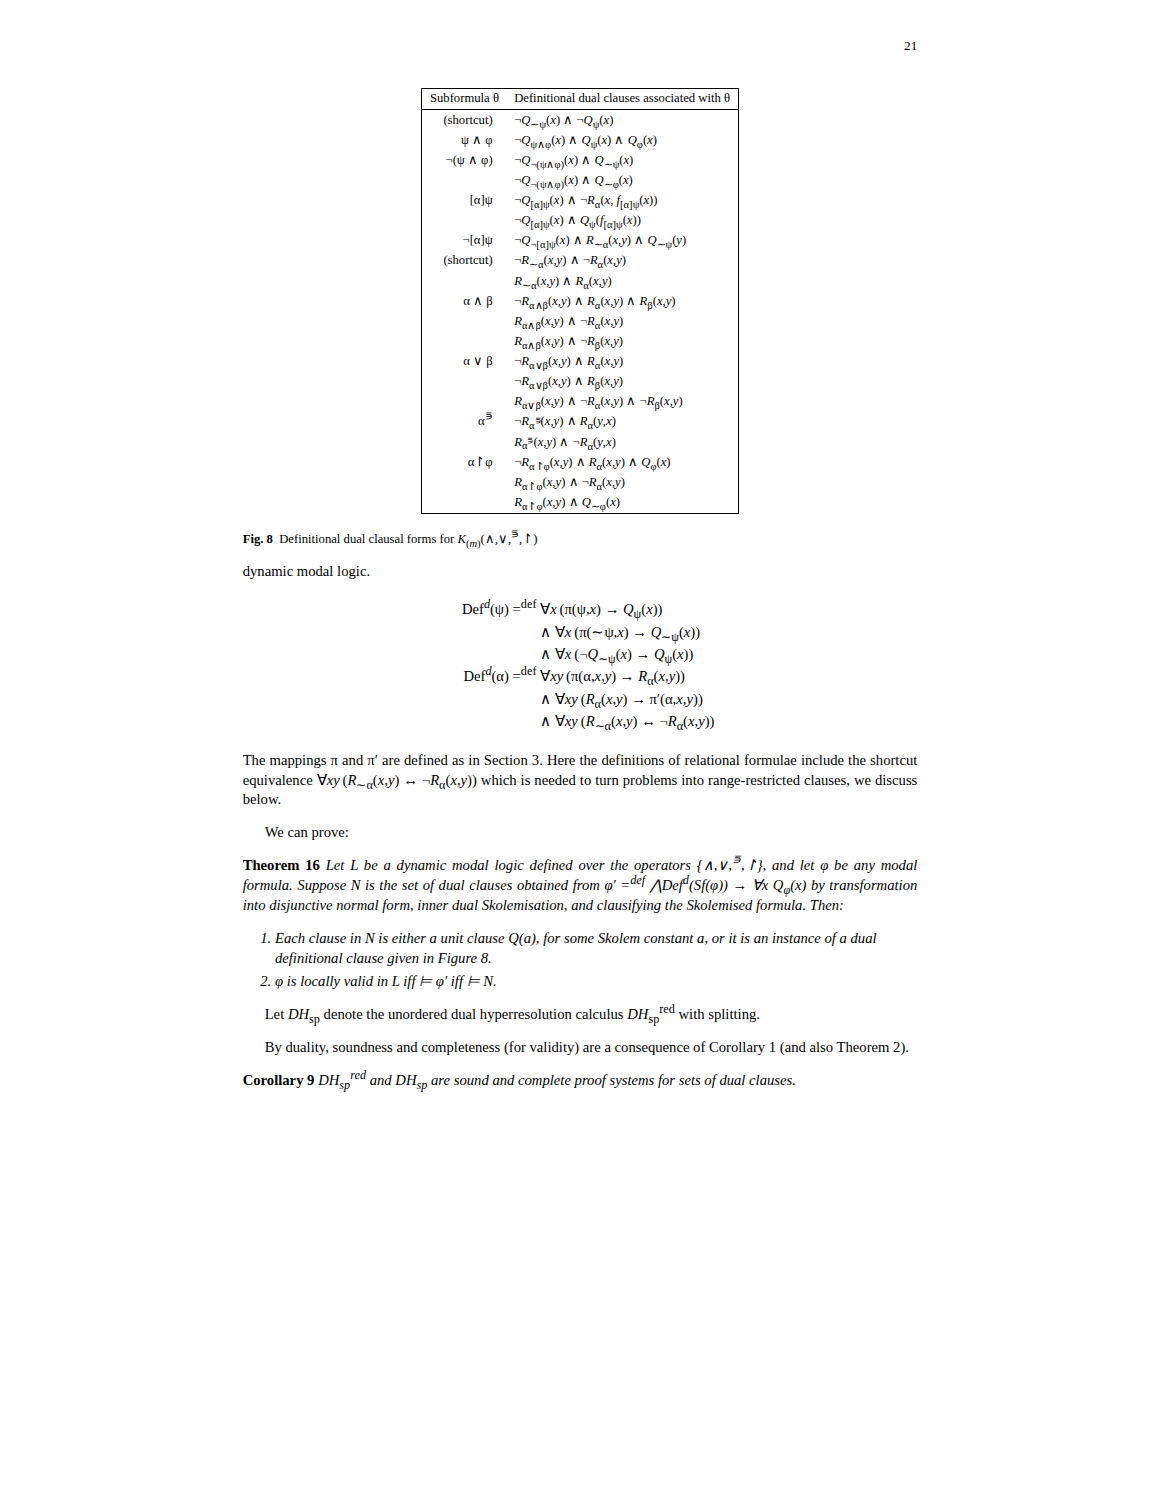21
| Subformula θ | Definitional dual clauses associated with θ |
| --- | --- |
| (shortcut) | ¬ Q ∼ψ ( x ) ∧ ¬ Q ψ ( x ) |
| ψ ∧ φ | ¬ Q ψ∧φ ( x ) ∧ Q ψ ( x ) ∧ Q φ ( x ) |
| ¬(ψ ∧ φ) | ¬ Q ¬(ψ∧φ) ( x ) ∧ Q ∼ψ ( x ) |
| | ¬ Q ¬(ψ∧φ) ( x ) ∧ Q ∼φ ( x ) |
| [α]ψ | ¬ Q [α]ψ ( x ) ∧ ¬ R α ( x , f [α]ψ ( x )) |
| | ¬ Q [α]ψ ( x ) ∧ Q ψ ( f [α]ψ ( x )) |
| ¬[α]ψ | ¬ Q ¬[α]ψ ( x ) ∧ R ∼α ( x , y ) ∧ Q ∼ψ ( y ) |
| (shortcut) | ¬ R ∼α ( x , y ) ∧ ¬ R α ( x , y ) |
| | R ∼α ( x , y ) ∧ R α ( x , y ) |
| α ∧ β | ¬ R α∧β ( x , y ) ∧ R α ( x , y ) ∧ R β ( x , y ) |
| | R α∧β ( x , y ) ∧ ¬ R α ( x , y ) |
| | R α∧β ( x , y ) ∧ ¬ R β ( x , y ) |
| α ∨ β | ¬ R α∨β ( x , y ) ∧ R α ( x , y ) |
| | ¬ R α∨β ( x , y ) ∧ R β ( x , y ) |
| | R α∨β ( x , y ) ∧ ¬ R α ( x , y ) ∧ ¬ R β ( x , y ) |
| α ⋾ | ¬ R α ⋾ ( x , y ) ∧ R α ( y , x ) |
| | R α ⋾ ( x , y ) ∧ ¬ R α ( y , x ) |
| α↾φ | ¬ R α↾φ ( x , y ) ∧ R α ( x , y ) ∧ Q φ ( x ) |
| | R α↾φ ( x , y ) ∧ ¬ R α ( x , y ) |
| | R α↾φ ( x , y ) ∧ Q ∼φ ( x ) |
Fig. 8 Definitional dual clausal forms for K(m)(∧,∨,⋾,↾)
dynamic modal logic.
Defd(ψ) =def ∀x (π(ψ,x) → Qψ(x))
∧ ∀x (π(∼ψ,x) → Q∼ψ(x))
∧ ∀x (¬Q∼ψ(x) → Qψ(x))
Defd(α) =def ∀xy (π(α,x,y) → Rα(x,y))
∧ ∀xy (Rα(x,y) → π′(α,x,y))
∧ ∀xy (R∼α(x,y) ↔ ¬Rα(x,y))
The mappings π and π′ are defined as in Section 3. Here the definitions of relational formulae include the shortcut equivalence ∀xy (R∼α(x,y) ↔ ¬Rα(x,y)) which is needed to turn problems into range-restricted clauses, we discuss below.
We can prove:
Theorem 16 Let L be a dynamic modal logic defined over the operators {∧,∨,⋾,↾}, and let φ be any modal formula. Suppose N is the set of dual clauses obtained from φ′ =def ⋀Defd(Sf(φ)) → ∀x Qφ(x) by transformation into disjunctive normal form, inner dual Skolemisation, and clausifying the Skolemised formula. Then:
Each clause in N is either a unit clause Q(a), for some Skolem constant a, or it is an instance of a dual definitional clause given in Figure 8.
φ is locally valid in L iff ⊨ φ′ iff ⊨ N.
Let DHsp denote the unordered dual hyperresolution calculus DHspred with splitting.
By duality, soundness and completeness (for validity) are a consequence of Corollary 1 (and also Theorem 2).
Corollary 9 DHspred and DHsp are sound and complete proof systems for sets of dual clauses.